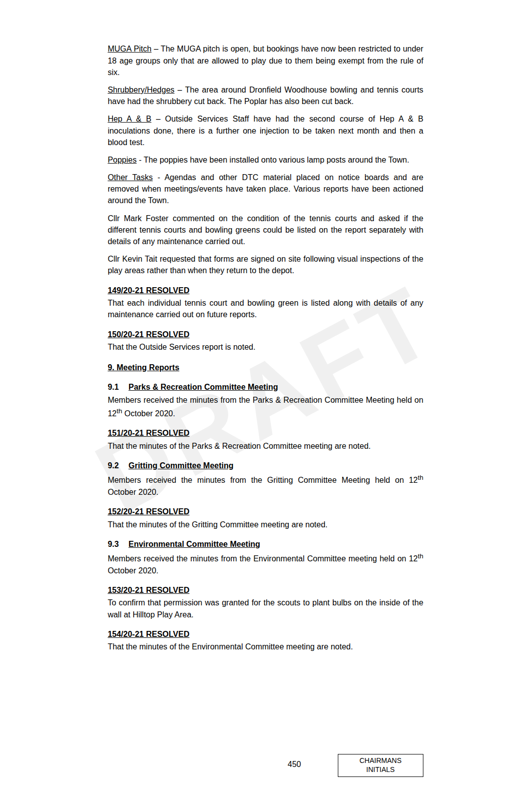DRAFT
MUGA Pitch – The MUGA pitch is open, but bookings have now been restricted to under 18 age groups only that are allowed to play due to them being exempt from the rule of six.
Shrubbery/Hedges – The area around Dronfield Woodhouse bowling and tennis courts have had the shrubbery cut back. The Poplar has also been cut back.
Hep A & B – Outside Services Staff have had the second course of Hep A & B inoculations done, there is a further one injection to be taken next month and then a blood test.
Poppies - The poppies have been installed onto various lamp posts around the Town.
Other Tasks - Agendas and other DTC material placed on notice boards and are removed when meetings/events have taken place. Various reports have been actioned around the Town.
Cllr Mark Foster commented on the condition of the tennis courts and asked if the different tennis courts and bowling greens could be listed on the report separately with details of any maintenance carried out.
Cllr Kevin Tait requested that forms are signed on site following visual inspections of the play areas rather than when they return to the depot.
149/20-21 RESOLVED
That each individual tennis court and bowling green is listed along with details of any maintenance carried out on future reports.
150/20-21 RESOLVED
That the Outside Services report is noted.
9. Meeting Reports
9.1 Parks & Recreation Committee Meeting
Members received the minutes from the Parks & Recreation Committee Meeting held on 12th October 2020.
151/20-21 RESOLVED
That the minutes of the Parks & Recreation Committee meeting are noted.
9.2 Gritting Committee Meeting
Members received the minutes from the Gritting Committee Meeting held on 12th October 2020.
152/20-21 RESOLVED
That the minutes of the Gritting Committee meeting are noted.
9.3 Environmental Committee Meeting
Members received the minutes from the Environmental Committee meeting held on 12th October 2020.
153/20-21 RESOLVED
To confirm that permission was granted for the scouts to plant bulbs on the inside of the wall at Hilltop Play Area.
154/20-21 RESOLVED
That the minutes of the Environmental Committee meeting are noted.
450
CHAIRMANS
INITIALS